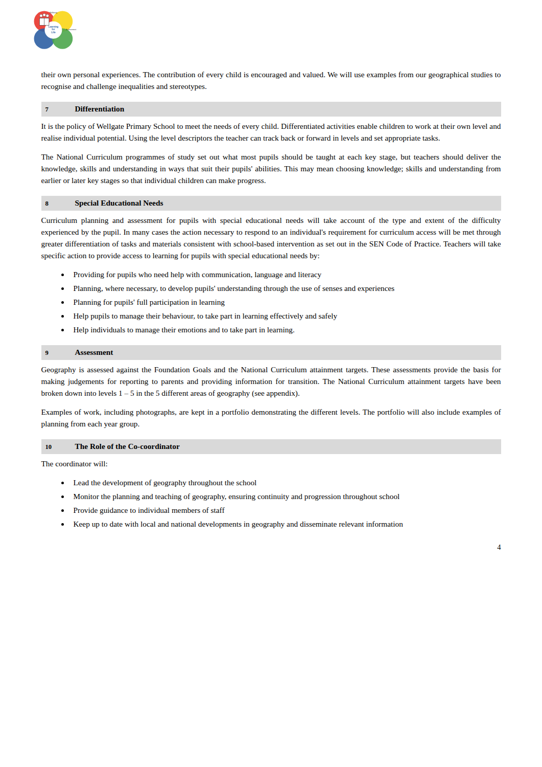Learning for Life Wellbeing Achievement
their own personal experiences. The contribution of every child is encouraged and valued. We will use examples from our geographical studies to recognise and challenge inequalities and stereotypes.
7 Differentiation
It is the policy of Wellgate Primary School to meet the needs of every child. Differentiated activities enable children to work at their own level and realise individual potential. Using the level descriptors the teacher can track back or forward in levels and set appropriate tasks.
The National Curriculum programmes of study set out what most pupils should be taught at each key stage, but teachers should deliver the knowledge, skills and understanding in ways that suit their pupils' abilities. This may mean choosing knowledge; skills and understanding from earlier or later key stages so that individual children can make progress.
8 Special Educational Needs
Curriculum planning and assessment for pupils with special educational needs will take account of the type and extent of the difficulty experienced by the pupil. In many cases the action necessary to respond to an individual's requirement for curriculum access will be met through greater differentiation of tasks and materials consistent with school-based intervention as set out in the SEN Code of Practice. Teachers will take specific action to provide access to learning for pupils with special educational needs by:
Providing for pupils who need help with communication, language and literacy
Planning, where necessary, to develop pupils' understanding through the use of senses and experiences
Planning for pupils' full participation in learning
Help pupils to manage their behaviour, to take part in learning effectively and safely
Help individuals to manage their emotions and to take part in learning.
9 Assessment
Geography is assessed against the Foundation Goals and the National Curriculum attainment targets. These assessments provide the basis for making judgements for reporting to parents and providing information for transition. The National Curriculum attainment targets have been broken down into levels 1 – 5 in the 5 different areas of geography (see appendix).
Examples of work, including photographs, are kept in a portfolio demonstrating the different levels. The portfolio will also include examples of planning from each year group.
10 The Role of the Co-coordinator
The coordinator will:
Lead the development of geography throughout the school
Monitor the planning and teaching of geography, ensuring continuity and progression throughout school
Provide guidance to individual members of staff
Keep up to date with local and national developments in geography and disseminate relevant information
4